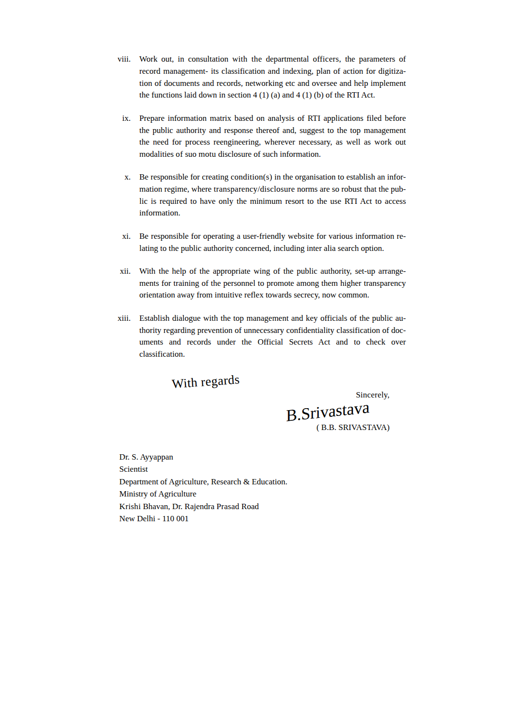viii. Work out, in consultation with the departmental officers, the parameters of record management- its classification and indexing, plan of action for digitization of documents and records, networking etc and oversee and help implement the functions laid down in section 4 (1) (a) and 4 (1) (b) of the RTI Act.
ix. Prepare information matrix based on analysis of RTI applications filed before the public authority and response thereof and, suggest to the top management the need for process reengineering, wherever necessary, as well as work out modalities of suo motu disclosure of such information.
x. Be responsible for creating condition(s) in the organisation to establish an information regime, where transparency/disclosure norms are so robust that the public is required to have only the minimum resort to the use RTI Act to access information.
xi. Be responsible for operating a user-friendly website for various information relating to the public authority concerned, including inter alia search option.
xii. With the help of the appropriate wing of the public authority, set-up arrangements for training of the personnel to promote among them higher transparency orientation away from intuitive reflex towards secrecy, now common.
xiii. Establish dialogue with the top management and key officials of the public authority regarding prevention of unnecessary confidentiality classification of documents and records under the Official Secrets Act and to check over classification.
With regards
Sincerely,
B.Srivastava
( B.B. SRIVASTAVA)
Dr. S. Ayyappan
Scientist
Department of Agriculture, Research & Education.
Ministry of Agriculture
Krishi Bhavan, Dr. Rajendra Prasad Road
New Delhi - 110 001